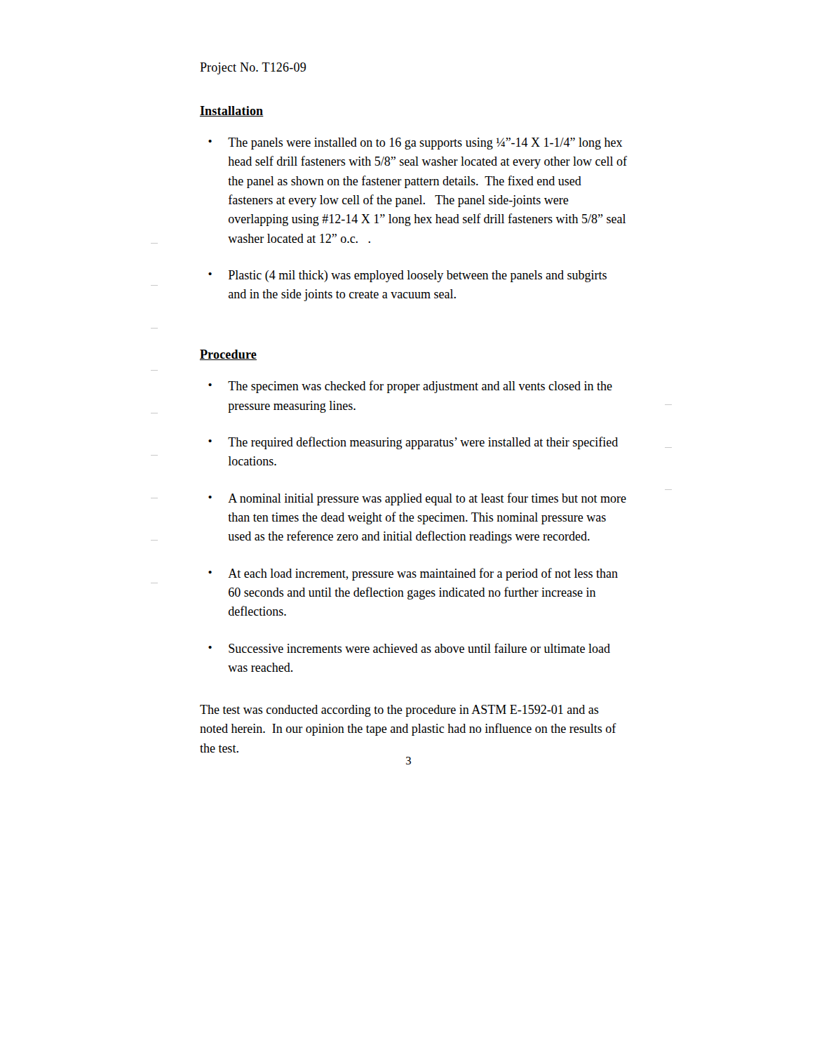Project No. T126-09
Installation
The panels were installed on to 16 ga supports using ¼”-14 X 1-1/4” long hex head self drill fasteners with 5/8” seal washer located at every other low cell of the panel as shown on the fastener pattern details. The fixed end used fasteners at every low cell of the panel. The panel side-joints were overlapping using #12-14 X 1” long hex head self drill fasteners with 5/8” seal washer located at 12” o.c. .
Plastic (4 mil thick) was employed loosely between the panels and subgirts and in the side joints to create a vacuum seal.
Procedure
The specimen was checked for proper adjustment and all vents closed in the pressure measuring lines.
The required deflection measuring apparatus’ were installed at their specified locations.
A nominal initial pressure was applied equal to at least four times but not more than ten times the dead weight of the specimen. This nominal pressure was used as the reference zero and initial deflection readings were recorded.
At each load increment, pressure was maintained for a period of not less than 60 seconds and until the deflection gages indicated no further increase in deflections.
Successive increments were achieved as above until failure or ultimate load was reached.
The test was conducted according to the procedure in ASTM E-1592-01 and as noted herein. In our opinion the tape and plastic had no influence on the results of the test.
3